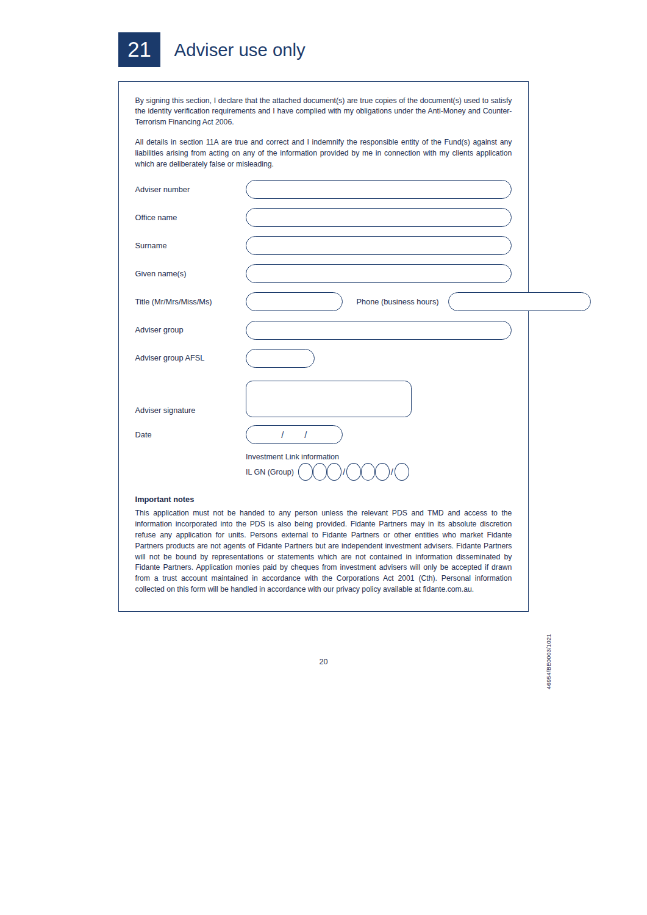21
Adviser use only
By signing this section, I declare that the attached document(s) are true copies of the document(s) used to satisfy the identity verification requirements and I have complied with my obligations under the Anti-Money and Counter-Terrorism Financing Act 2006.
All details in section 11A are true and correct and I indemnify the responsible entity of the Fund(s) against any liabilities arising from acting on any of the information provided by me in connection with my clients application which are deliberately false or misleading.
Adviser number
Office name
Surname
Given name(s)
Title (Mr/Mrs/Miss/Ms)
Phone (business hours)
Adviser group
Adviser group AFSL
Adviser signature
Date
//
Investment Link information
IL GN (Group)
/
/
Important notes
This application must not be handed to any person unless the relevant PDS and TMD and access to the information incorporated into the PDS is also being provided. Fidante Partners may in its absolute discretion refuse any application for units. Persons external to Fidante Partners or other entities who market Fidante Partners products are not agents of Fidante Partners but are independent investment advisers. Fidante Partners will not be bound by representations or statements which are not contained in information disseminated by Fidante Partners. Application monies paid by cheques from investment advisers will only be accepted if drawn from a trust account maintained in accordance with the Corporations Act 2001 (Cth). Personal information collected on this form will be handled in accordance with our privacy policy available at fidante.com.au.
46954/BE0003/1021
20